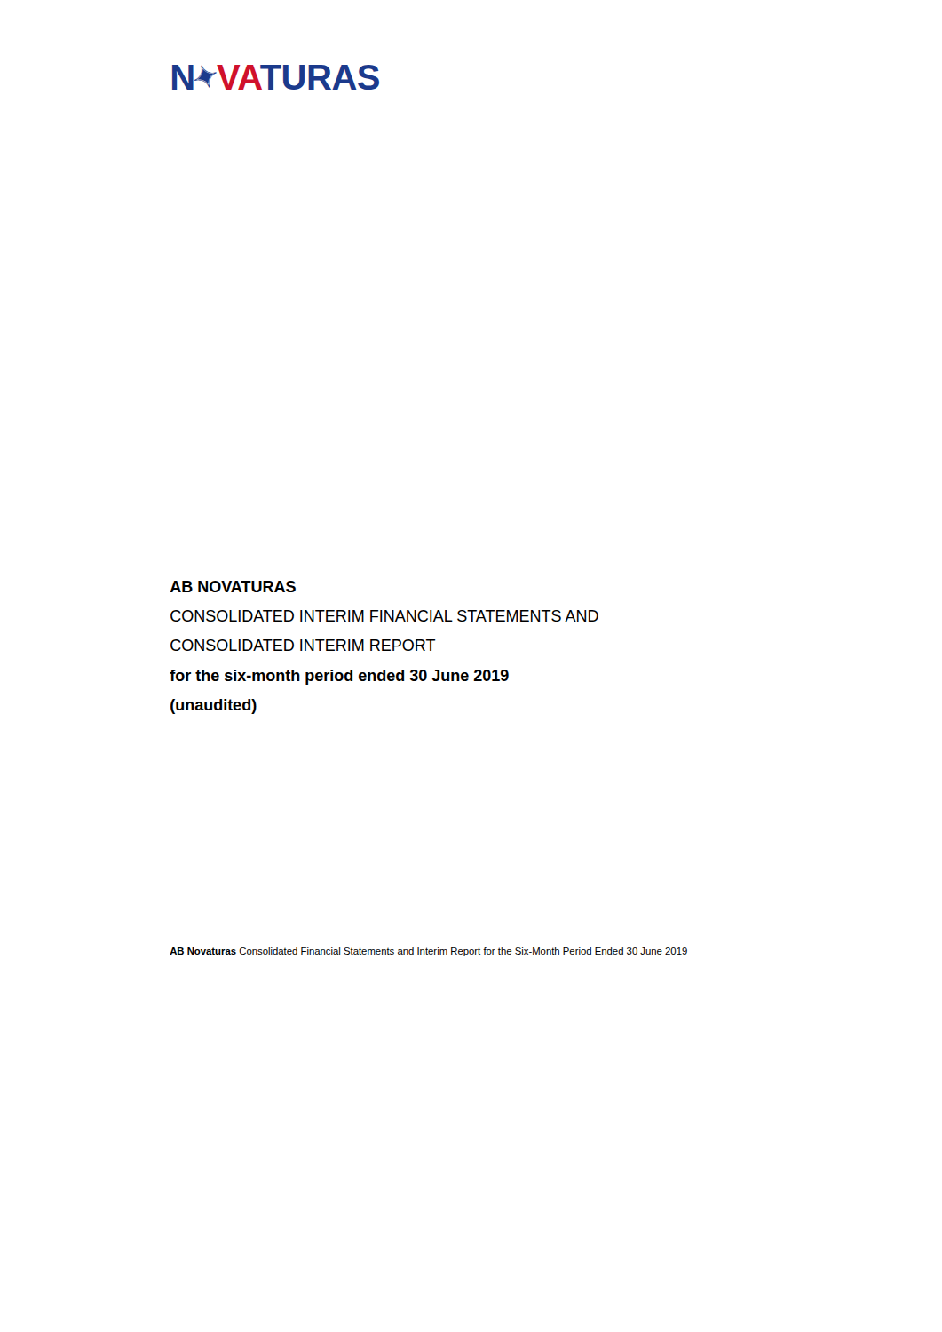N✦VA TURAS
AB NOVATURAS
CONSOLIDATED INTERIM FINANCIAL STATEMENTS AND
CONSOLIDATED INTERIM REPORT
for the six-month period ended 30 June 2019
(unaudited)
AB Novaturas Consolidated Financial Statements and Interim Report for the Six-Month Period Ended 30 June 2019